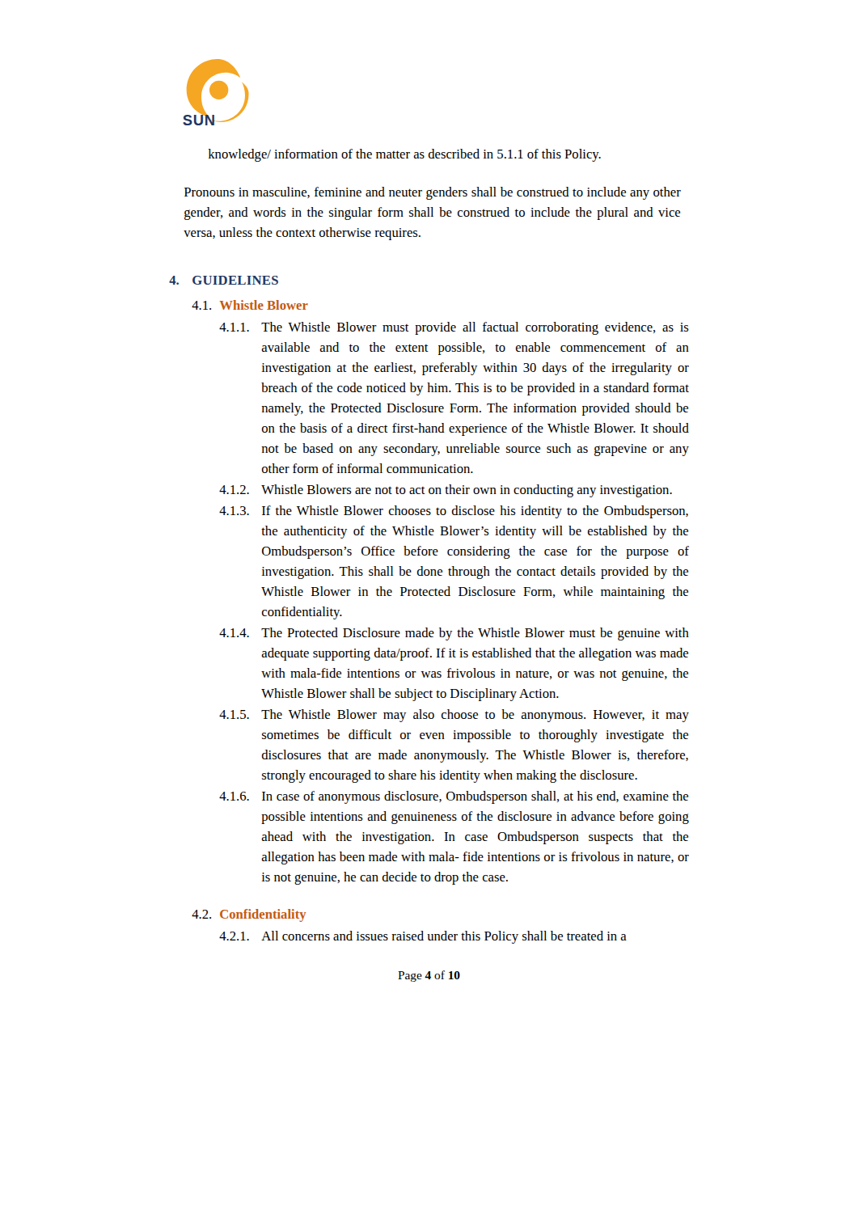SUN PHARMA
knowledge/ information of the matter as described in 5.1.1 of this Policy.
Pronouns in masculine, feminine and neuter genders shall be construed to include any other gender, and words in the singular form shall be construed to include the plural and vice versa, unless the context otherwise requires.
4.
GUIDELINES
4.1.
Whistle Blower
4.1.1.
The Whistle Blower must provide all factual corroborating evidence, as is available and to the extent possible, to enable commencement of an investigation at the earliest, preferably within 30 days of the irregularity or breach of the code noticed by him. This is to be provided in a standard format namely, the Protected Disclosure Form. The information provided should be on the basis of a direct first-hand experience of the Whistle Blower. It should not be based on any secondary, unreliable source such as grapevine or any other form of informal communication.
4.1.2.
Whistle Blowers are not to act on their own in conducting any investigation.
4.1.3.
If the Whistle Blower chooses to disclose his identity to the Ombudsperson, the authenticity of the Whistle Blower’s identity will be established by the Ombudsperson’s Office before considering the case for the purpose of investigation. This shall be done through the contact details provided by the Whistle Blower in the Protected Disclosure Form, while maintaining the confidentiality.
4.1.4.
The Protected Disclosure made by the Whistle Blower must be genuine with adequate supporting data/proof. If it is established that the allegation was made with mala-fide intentions or was frivolous in nature, or was not genuine, the Whistle Blower shall be subject to Disciplinary Action.
4.1.5.
The Whistle Blower may also choose to be anonymous. However, it may sometimes be difficult or even impossible to thoroughly investigate the disclosures that are made anonymously. The Whistle Blower is, therefore, strongly encouraged to share his identity when making the disclosure.
4.1.6.
In case of anonymous disclosure, Ombudsperson shall, at his end, examine the possible intentions and genuineness of the disclosure in advance before going ahead with the investigation. In case Ombudsperson suspects that the allegation has been made with mala- fide intentions or is frivolous in nature, or is not genuine, he can decide to drop the case.
4.2.
Confidentiality
4.2.1.
All concerns and issues raised under this Policy shall be treated in a
Page 4 of 10